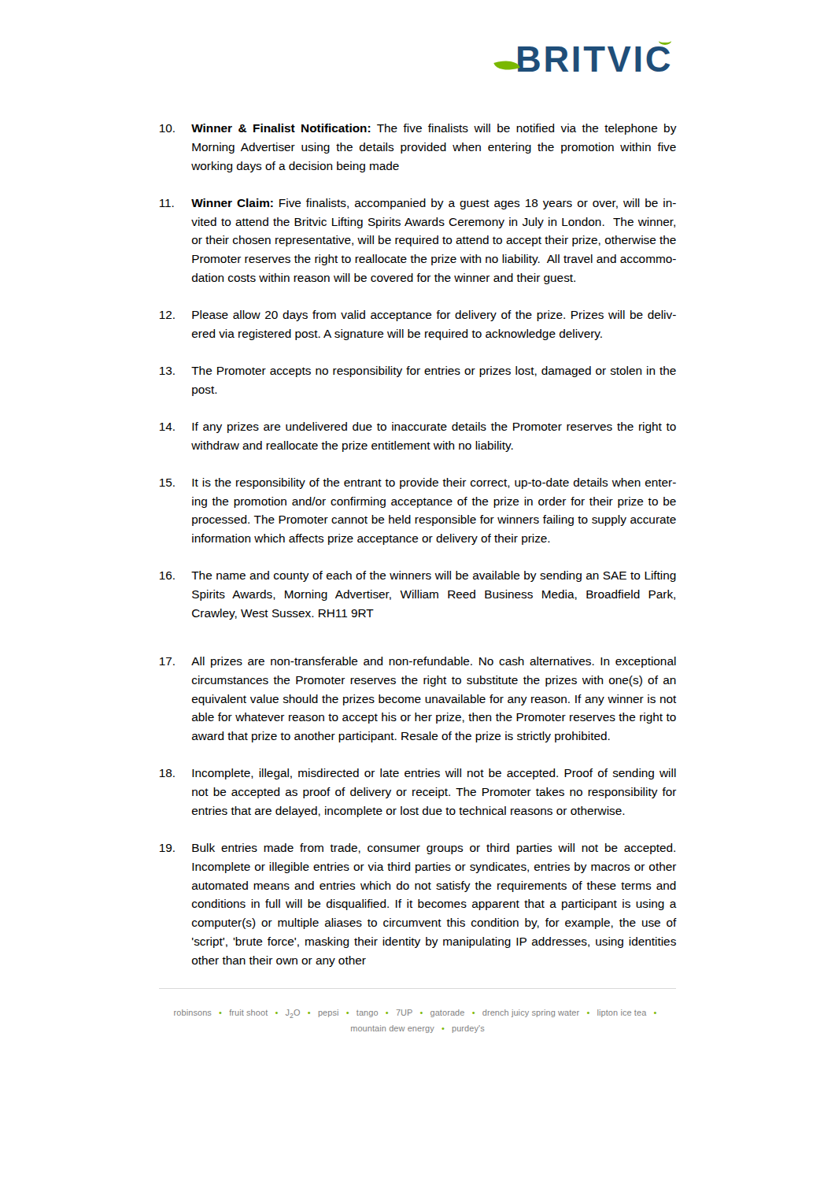BRITVIC
Winner & Finalist Notification: The five finalists will be notified via the telephone by Morning Advertiser using the details provided when entering the promotion within five working days of a decision being made
Winner Claim: Five finalists, accompanied by a guest ages 18 years or over, will be invited to attend the Britvic Lifting Spirits Awards Ceremony in July in London. The winner, or their chosen representative, will be required to attend to accept their prize, otherwise the Promoter reserves the right to reallocate the prize with no liability. All travel and accommodation costs within reason will be covered for the winner and their guest.
Please allow 20 days from valid acceptance for delivery of the prize. Prizes will be delivered via registered post. A signature will be required to acknowledge delivery.
The Promoter accepts no responsibility for entries or prizes lost, damaged or stolen in the post.
If any prizes are undelivered due to inaccurate details the Promoter reserves the right to withdraw and reallocate the prize entitlement with no liability.
It is the responsibility of the entrant to provide their correct, up-to-date details when entering the promotion and/or confirming acceptance of the prize in order for their prize to be processed. The Promoter cannot be held responsible for winners failing to supply accurate information which affects prize acceptance or delivery of their prize.
The name and county of each of the winners will be available by sending an SAE to Lifting Spirits Awards, Morning Advertiser, William Reed Business Media, Broadfield Park, Crawley, West Sussex. RH11 9RT
All prizes are non-transferable and non-refundable. No cash alternatives. In exceptional circumstances the Promoter reserves the right to substitute the prizes with one(s) of an equivalent value should the prizes become unavailable for any reason. If any winner is not able for whatever reason to accept his or her prize, then the Promoter reserves the right to award that prize to another participant. Resale of the prize is strictly prohibited.
Incomplete, illegal, misdirected or late entries will not be accepted. Proof of sending will not be accepted as proof of delivery or receipt. The Promoter takes no responsibility for entries that are delayed, incomplete or lost due to technical reasons or otherwise.
Bulk entries made from trade, consumer groups or third parties will not be accepted. Incomplete or illegible entries or via third parties or syndicates, entries by macros or other automated means and entries which do not satisfy the requirements of these terms and conditions in full will be disqualified. If it becomes apparent that a participant is using a computer(s) or multiple aliases to circumvent this condition by, for example, the use of 'script', 'brute force', masking their identity by manipulating IP addresses, using identities other than their own or any other
robinsons • fruit shoot • J2 O • pepsi • tango • 7UP • gatorade • drench juicy spring water • lipton ice tea • mountain dew energy • purdey's